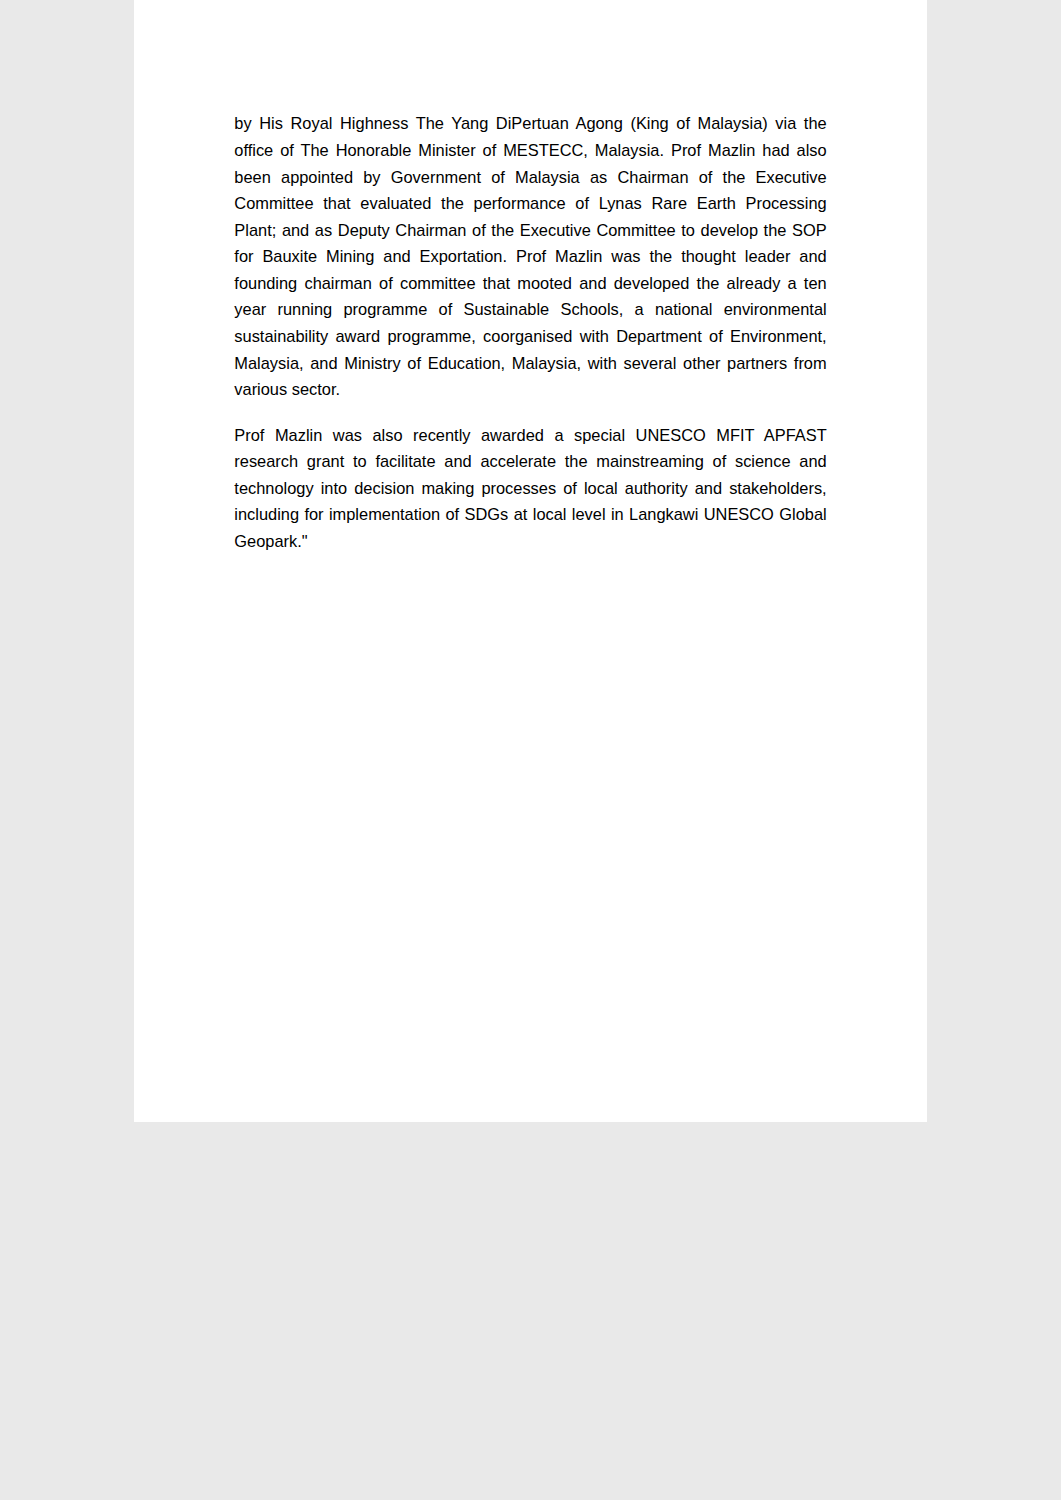by His Royal Highness The Yang DiPertuan Agong (King of Malaysia) via the office of The Honorable Minister of MESTECC, Malaysia. Prof Mazlin had also been appointed by Government of Malaysia as Chairman of the Executive Committee that evaluated the performance of Lynas Rare Earth Processing Plant; and as Deputy Chairman of the Executive Committee to develop the SOP for Bauxite Mining and Exportation. Prof Mazlin was the thought leader and founding chairman of committee that mooted and developed the already a ten year running programme of Sustainable Schools, a national environmental sustainability award programme, coorganised with Department of Environment, Malaysia, and Ministry of Education, Malaysia, with several other partners from various sector.
Prof Mazlin was also recently awarded a special UNESCO MFIT APFAST research grant to facilitate and accelerate the mainstreaming of science and technology into decision making processes of local authority and stakeholders, including for implementation of SDGs at local level in Langkawi UNESCO Global Geopark."